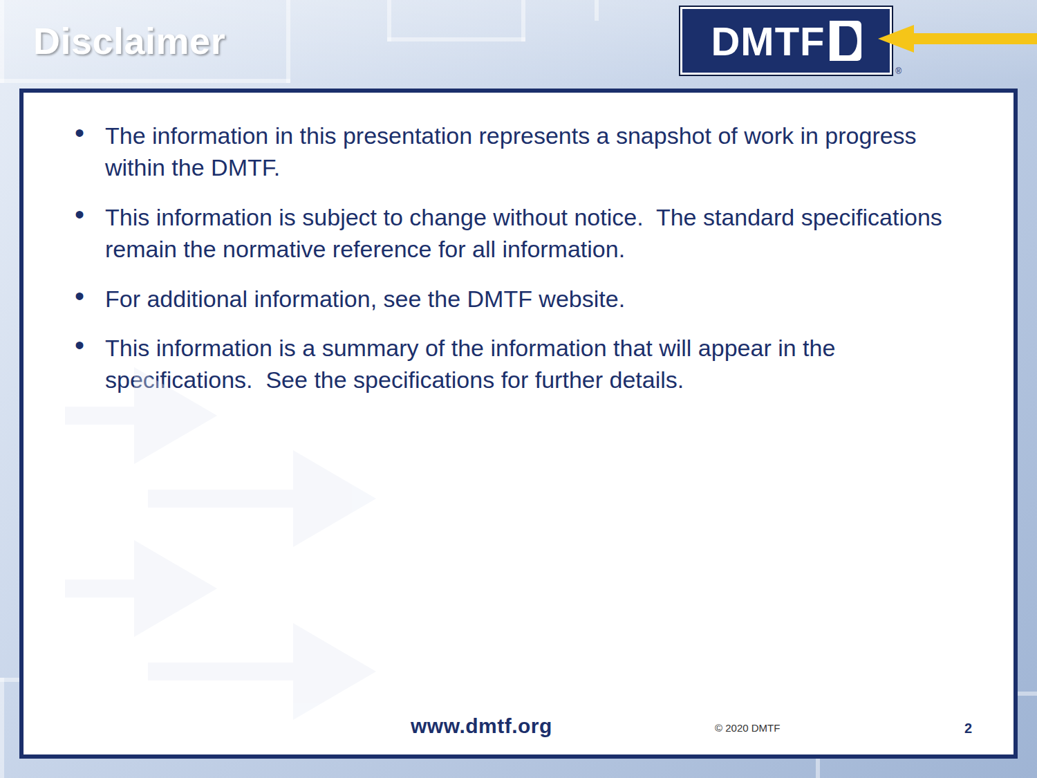Disclaimer
DMTF
®
The information in this presentation represents a snapshot of work in progress within the DMTF.
This information is subject to change without notice. The standard specifications remain the normative reference for all information.
For additional information, see the DMTF website.
This information is a summary of the information that will appear in the specifications. See the specifications for further details.
www.dmtf.org
© 2020 DMTF
2